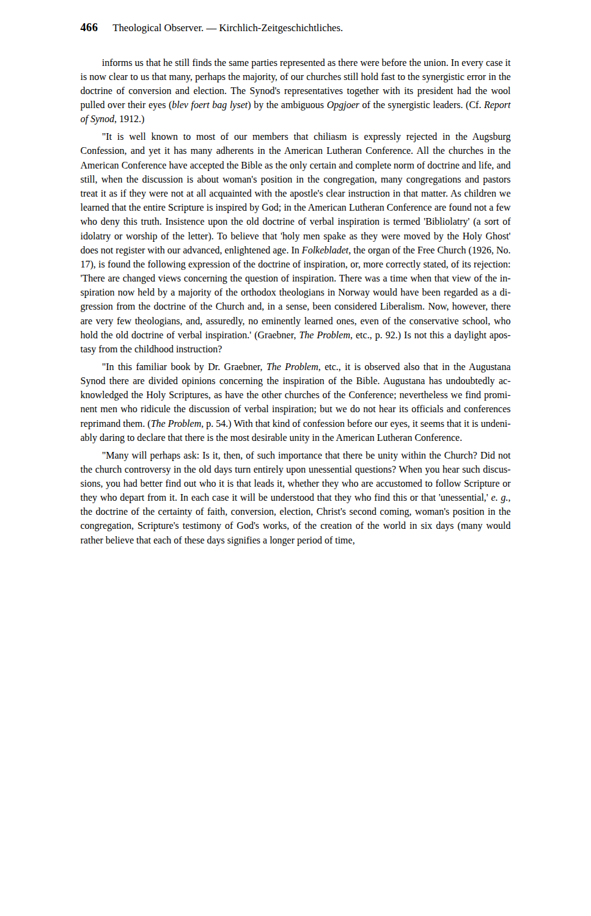466 Theological Observer. — Kirchlich-Zeitgeschichtliches.
informs us that he still finds the same parties represented as there were before the union. In every case it is now clear to us that many, perhaps the majority, of our churches still hold fast to the synergistic error in the doctrine of conversion and election. The Synod's representatives together with its president had the wool pulled over their eyes (blev foert bag lyset) by the ambiguous Opgjoer of the synergistic leaders. (Cf. Report of Synod, 1912.)
"It is well known to most of our members that chiliasm is expressly rejected in the Augsburg Confession, and yet it has many adherents in the American Lutheran Conference. All the churches in the American Conference have accepted the Bible as the only certain and complete norm of doctrine and life, and still, when the discussion is about woman's position in the congregation, many congregations and pastors treat it as if they were not at all acquainted with the apostle's clear instruction in that matter. As children we learned that the entire Scripture is inspired by God; in the American Lutheran Conference are found not a few who deny this truth. Insistence upon the old doctrine of verbal inspiration is termed 'Bibliolatry' (a sort of idolatry or worship of the letter). To believe that 'holy men spake as they were moved by the Holy Ghost' does not register with our advanced, enlightened age. In Folkebladet, the organ of the Free Church (1926, No. 17), is found the following expression of the doctrine of inspiration, or, more correctly stated, of its rejection: 'There are changed views concerning the question of inspiration. There was a time when that view of the inspiration now held by a majority of the orthodox theologians in Norway would have been regarded as a digression from the doctrine of the Church and, in a sense, been considered Liberalism. Now, however, there are very few theologians, and, assuredly, no eminently learned ones, even of the conservative school, who hold the old doctrine of verbal inspiration.' (Graebner, The Problem, etc., p. 92.) Is not this a daylight apostasy from the childhood instruction?
"In this familiar book by Dr. Graebner, The Problem, etc., it is observed also that in the Augustana Synod there are divided opinions concerning the inspiration of the Bible. Augustana has undoubtedly acknowledged the Holy Scriptures, as have the other churches of the Conference; nevertheless we find prominent men who ridicule the discussion of verbal inspiration; but we do not hear its officials and conferences reprimand them. (The Problem, p. 54.) With that kind of confession before our eyes, it seems that it is undeniably daring to declare that there is the most desirable unity in the American Lutheran Conference.
"Many will perhaps ask: Is it, then, of such importance that there be unity within the Church? Did not the church controversy in the old days turn entirely upon unessential questions? When you hear such discussions, you had better find out who it is that leads it, whether they who are accustomed to follow Scripture or they who depart from it. In each case it will be understood that they who find this or that 'unessential,' e. g., the doctrine of the certainty of faith, conversion, election, Christ's second coming, woman's position in the congregation, Scripture's testimony of God's works, of the creation of the world in six days (many would rather believe that each of these days signifies a longer period of time,